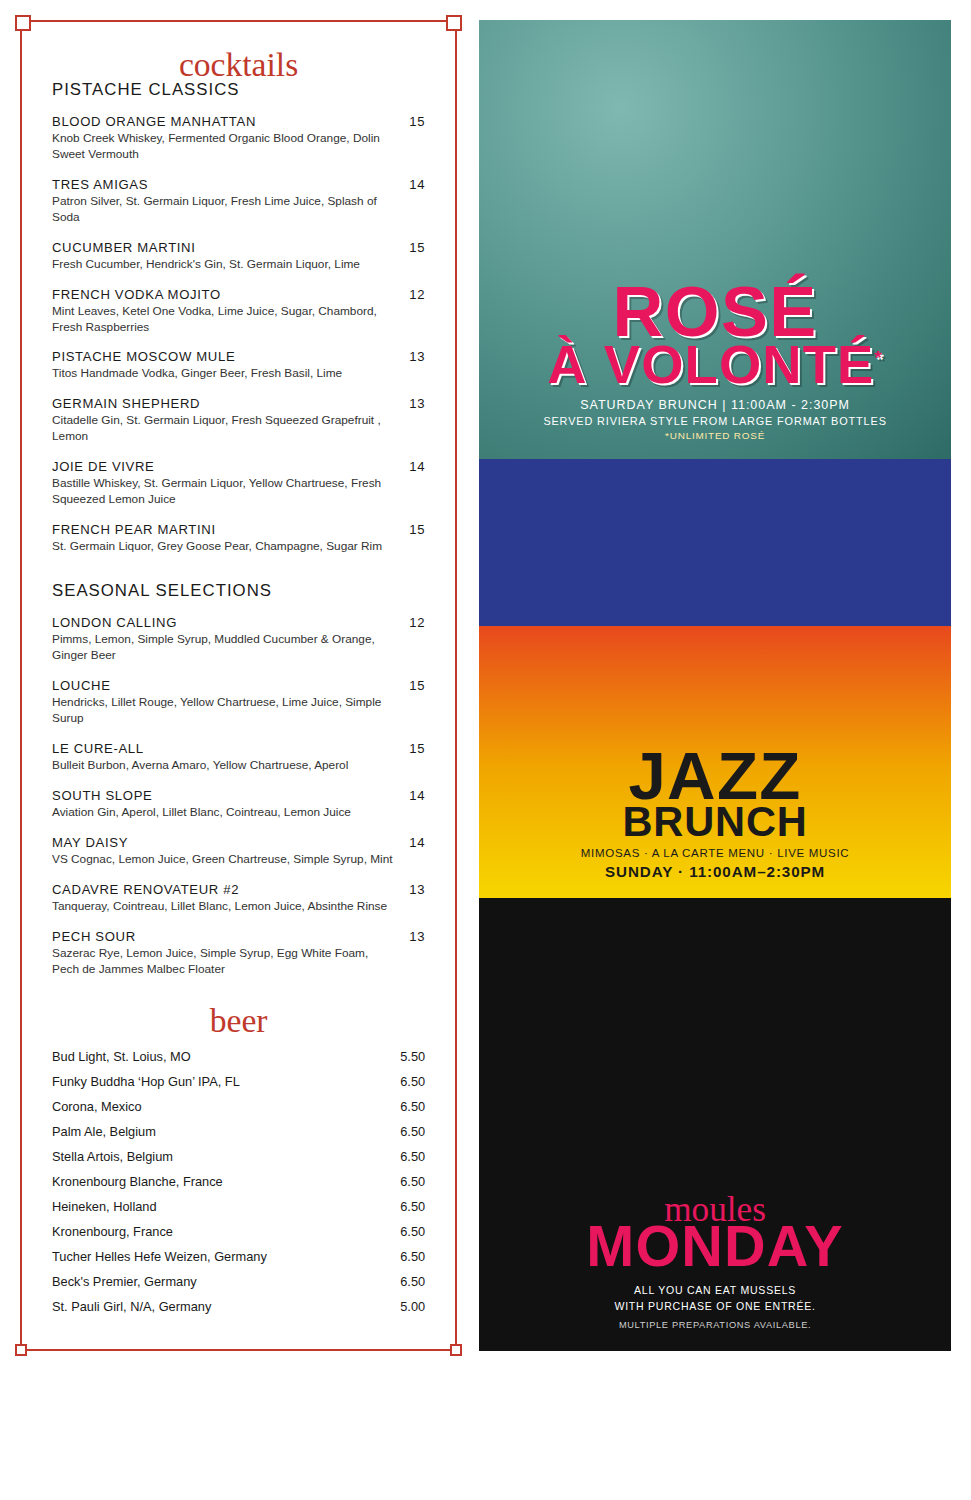cocktails
PISTACHE CLASSICS
Blood Orange Manhattan 15
Knob Creek Whiskey, Fermented Organic Blood Orange, Dolin Sweet Vermouth
Tres Amigas 14
Patron Silver, St. Germain Liquor, Fresh Lime Juice, Splash of Soda
Cucumber Martini 15
Fresh Cucumber, Hendrick's Gin, St. Germain Liquor, Lime
French Vodka Mojito 12
Mint Leaves, Ketel One Vodka, Lime Juice, Sugar, Chambord, Fresh Raspberries
Pistache Moscow Mule 13
Titos Handmade Vodka, Ginger Beer, Fresh Basil, Lime
Germain Shepherd 13
Citadelle Gin, St. Germain Liquor, Fresh Squeezed Grapefruit , Lemon
Joie de Vivre 14
Bastille Whiskey, St. Germain Liquor, Yellow Chartruese, Fresh Squeezed Lemon Juice
French Pear Martini 15
St. Germain Liquor, Grey Goose Pear, Champagne, Sugar Rim
SEASONAL SELECTIONS
London Calling 12
Pimms, Lemon, Simple Syrup, Muddled Cucumber & Orange, Ginger Beer
Louche 15
Hendricks, Lillet Rouge, Yellow Chartruese, Lime Juice, Simple Surup
Le Cure-All 15
Bulleit Burbon, Averna Amaro, Yellow Chartruese, Aperol
South Slope 14
Aviation Gin, Aperol, Lillet Blanc, Cointreau, Lemon Juice
May Daisy 14
VS Cognac, Lemon Juice, Green Chartreuse, Simple Syrup, Mint
Cadavre Renovateur #213
Tanqueray, Cointreau, Lillet Blanc, Lemon Juice, Absinthe Rinse
Pech Sour 13
Sazerac Rye, Lemon Juice, Simple Syrup, Egg White Foam, Pech de Jammes Malbec Floater
beer
| Bud Light, St. Loius, MO | 5.50 |
| Funky Buddha ‘Hop Gun’ IPA, FL | 6.50 |
| Corona, Mexico | 6.50 |
| Palm Ale, Belgium | 6.50 |
| Stella Artois, Belgium | 6.50 |
| Kronenbourg Blanche, France | 6.50 |
| Heineken, Holland | 6.50 |
| Kronenbourg, France | 6.50 |
| Tucher Helles Hefe Weizen, Germany | 6.50 |
| Beck's Premier, Germany | 6.50 |
| St. Pauli Girl, N/A, Germany | 5.00 |
ROSÉ
À VOLONTÉ*
SATURDAY BRUNCH | 11:00AM - 2:30PM
SERVED RIVIERA STYLE FROM LARGE FORMAT BOTTLES
*UNLIMITED ROSÉ
JAZZ
BRUNCH
MIMOSAS · A LA CARTE MENU · LIVE MUSIC
SUNDAY · 11:00AM–2:30PM
moules
MONDAY
ALL YOU CAN EAT MUSSELS
WITH PURCHASE OF ONE ENTRÉE.
MULTIPLE PREPARATIONS AVAILABLE.